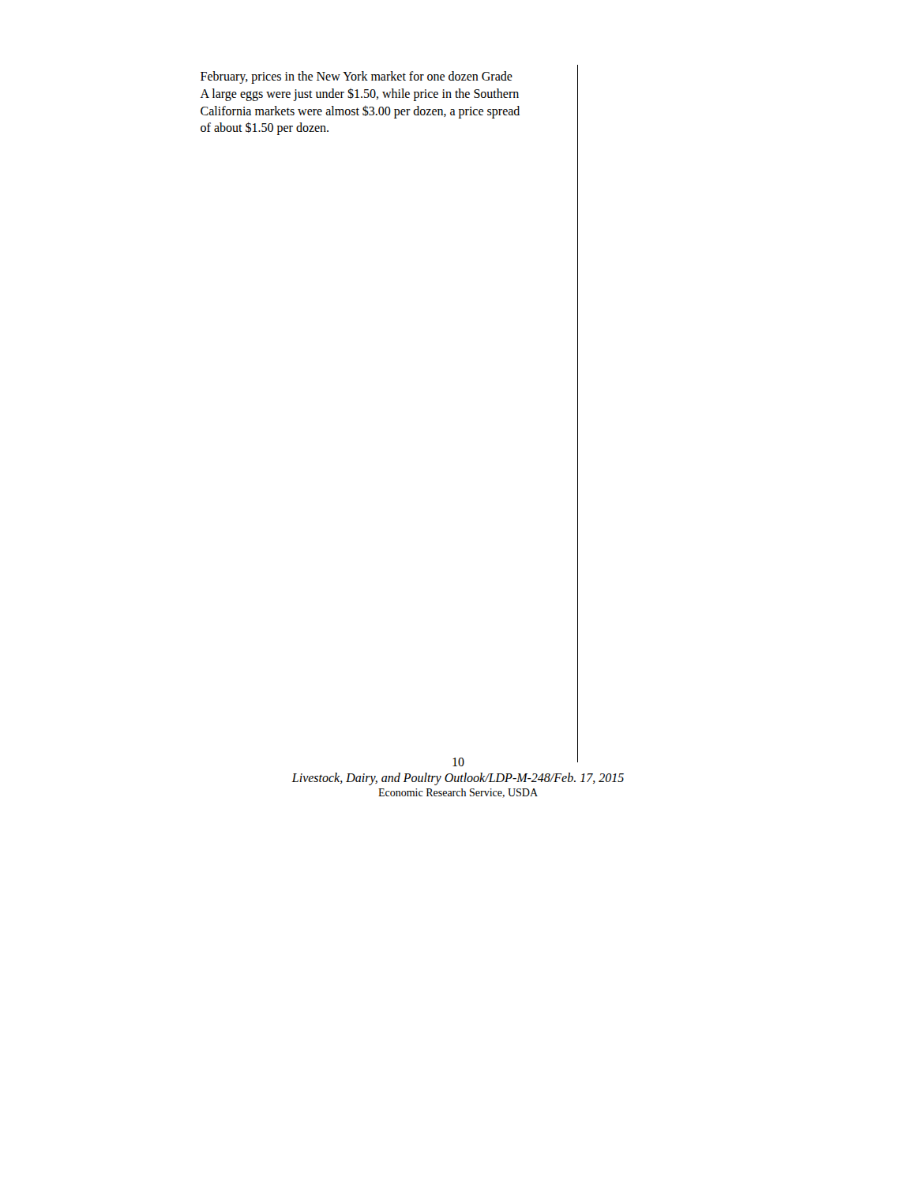February, prices in the New York market for one dozen Grade A large eggs were just under $1.50, while price in the Southern California markets were almost $3.00 per dozen, a price spread of about $1.50 per dozen.
10
Livestock, Dairy, and Poultry Outlook/LDP-M-248/Feb. 17, 2015
Economic Research Service, USDA